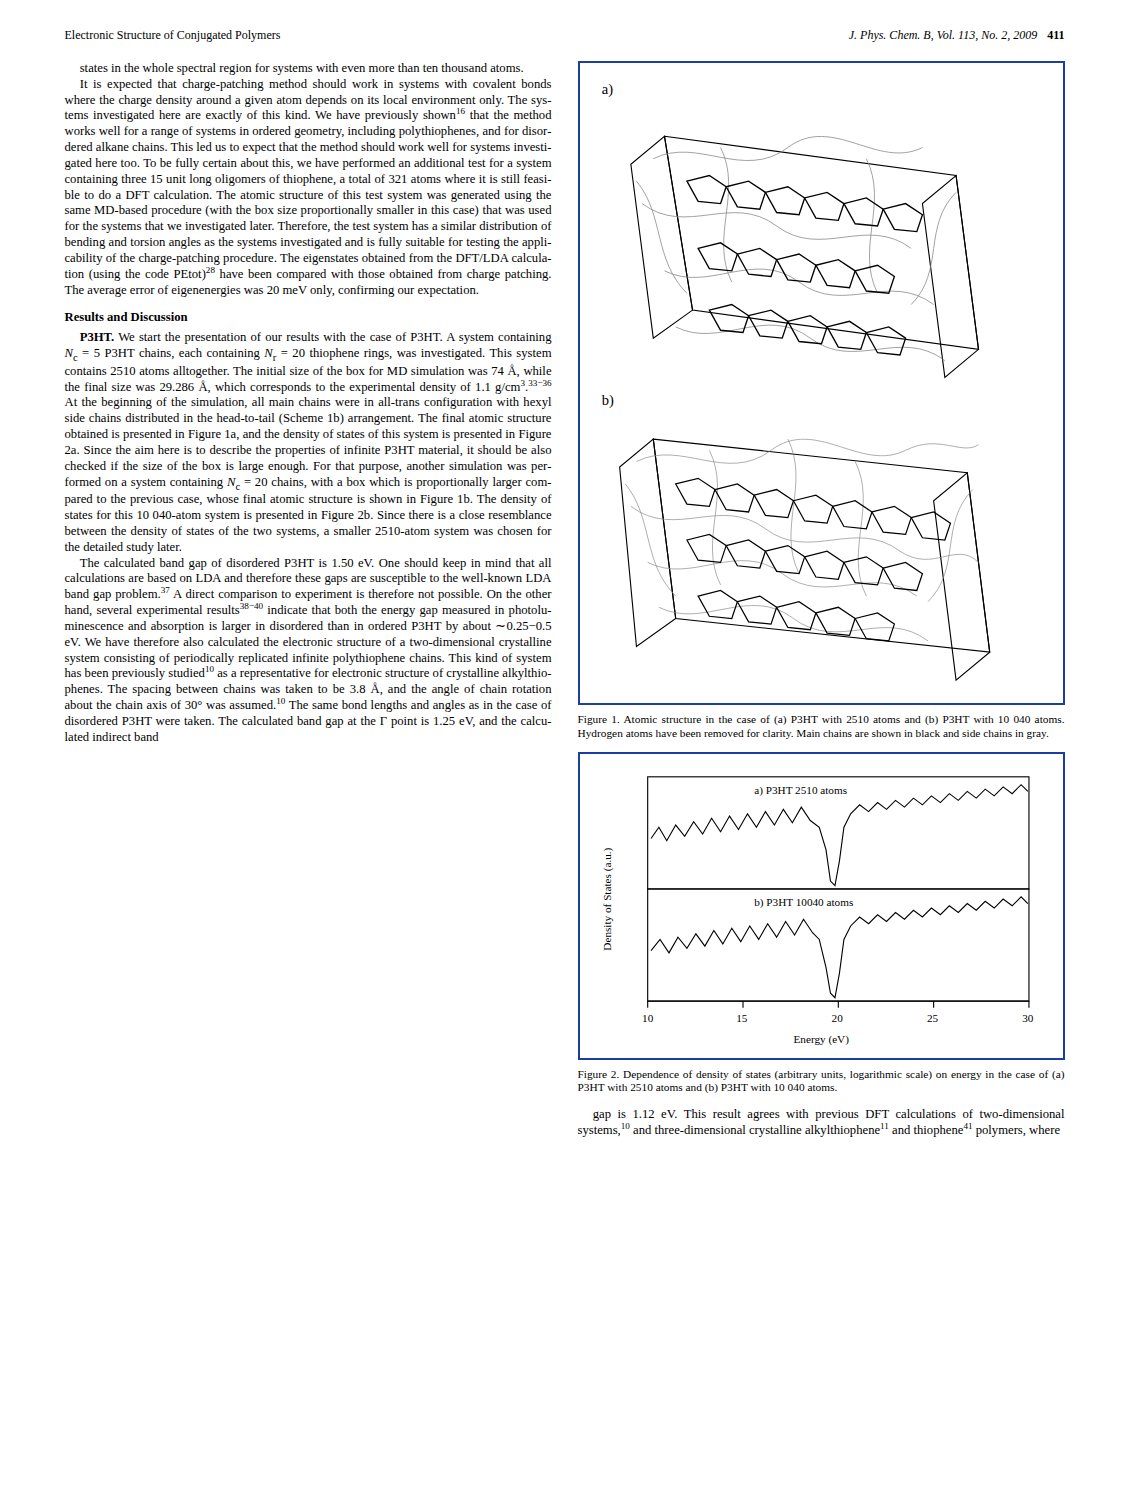Electronic Structure of Conjugated Polymers
J. Phys. Chem. B, Vol. 113, No. 2, 2009411
states in the whole spectral region for systems with even more than ten thousand atoms.
It is expected that charge-patching method should work in systems with covalent bonds where the charge density around a given atom depends on its local environment only. The systems investigated here are exactly of this kind. We have previously shown16 that the method works well for a range of systems in ordered geometry, including polythiophenes, and for disordered alkane chains. This led us to expect that the method should work well for systems investigated here too. To be fully certain about this, we have performed an additional test for a system containing three 15 unit long oligomers of thiophene, a total of 321 atoms where it is still feasible to do a DFT calculation. The atomic structure of this test system was generated using the same MD-based procedure (with the box size proportionally smaller in this case) that was used for the systems that we investigated later. Therefore, the test system has a similar distribution of bending and torsion angles as the systems investigated and is fully suitable for testing the applicability of the charge-patching procedure. The eigenstates obtained from the DFT/LDA calculation (using the code PEtot)28 have been compared with those obtained from charge patching. The average error of eigenenergies was 20 meV only, confirming our expectation.
Results and Discussion
P3HT. We start the presentation of our results with the case of P3HT. A system containing Nc = 5 P3HT chains, each containing Nr = 20 thiophene rings, was investigated. This system contains 2510 atoms alltogether. The initial size of the box for MD simulation was 74 Å, while the final size was 29.286 Å, which corresponds to the experimental density of 1.1 g/cm3.33−36 At the beginning of the simulation, all main chains were in all-trans configuration with hexyl side chains distributed in the head-to-tail (Scheme 1b) arrangement. The final atomic structure obtained is presented in Figure 1a, and the density of states of this system is presented in Figure 2a. Since the aim here is to describe the properties of infinite P3HT material, it should be also checked if the size of the box is large enough. For that purpose, another simulation was performed on a system containing Nc = 20 chains, with a box which is proportionally larger compared to the previous case, whose final atomic structure is shown in Figure 1b. The density of states for this 10 040-atom system is presented in Figure 2b. Since there is a close resemblance between the density of states of the two systems, a smaller 2510-atom system was chosen for the detailed study later.
The calculated band gap of disordered P3HT is 1.50 eV. One should keep in mind that all calculations are based on LDA and therefore these gaps are susceptible to the well-known LDA band gap problem.37 A direct comparison to experiment is therefore not possible. On the other hand, several experimental results38−40 indicate that both the energy gap measured in photoluminescence and absorption is larger in disordered than in ordered P3HT by about ∼0.25−0.5 eV. We have therefore also calculated the electronic structure of a two-dimensional crystalline system consisting of periodically replicated infinite polythiophene chains. This kind of system has been previously studied10 as a representative for electronic structure of crystalline alkylthiophenes. The spacing between chains was taken to be 3.8 Å, and the angle of chain rotation about the chain axis of 30° was assumed.10 The same bond lengths and angles as in the case of disordered P3HT were taken. The calculated band gap at the Γ point is 1.25 eV, and the calculated indirect band
a) b)
Figure 1. Atomic structure in the case of (a) P3HT with 2510 atoms and (b) P3HT with 10 040 atoms. Hydrogen atoms have been removed for clarity. Main chains are shown in black and side chains in gray.
a) P3HT 2510 atoms b) P3HT 10040 atoms 10 15 20 25 30 Energy (eV) Density of States (a.u.)
Figure 2. Dependence of density of states (arbitrary units, logarithmic scale) on energy in the case of (a) P3HT with 2510 atoms and (b) P3HT with 10 040 atoms.
gap is 1.12 eV. This result agrees with previous DFT calculations of two-dimensional systems,10 and three-dimensional crystalline alkylthiophene11 and thiophene41 polymers, where